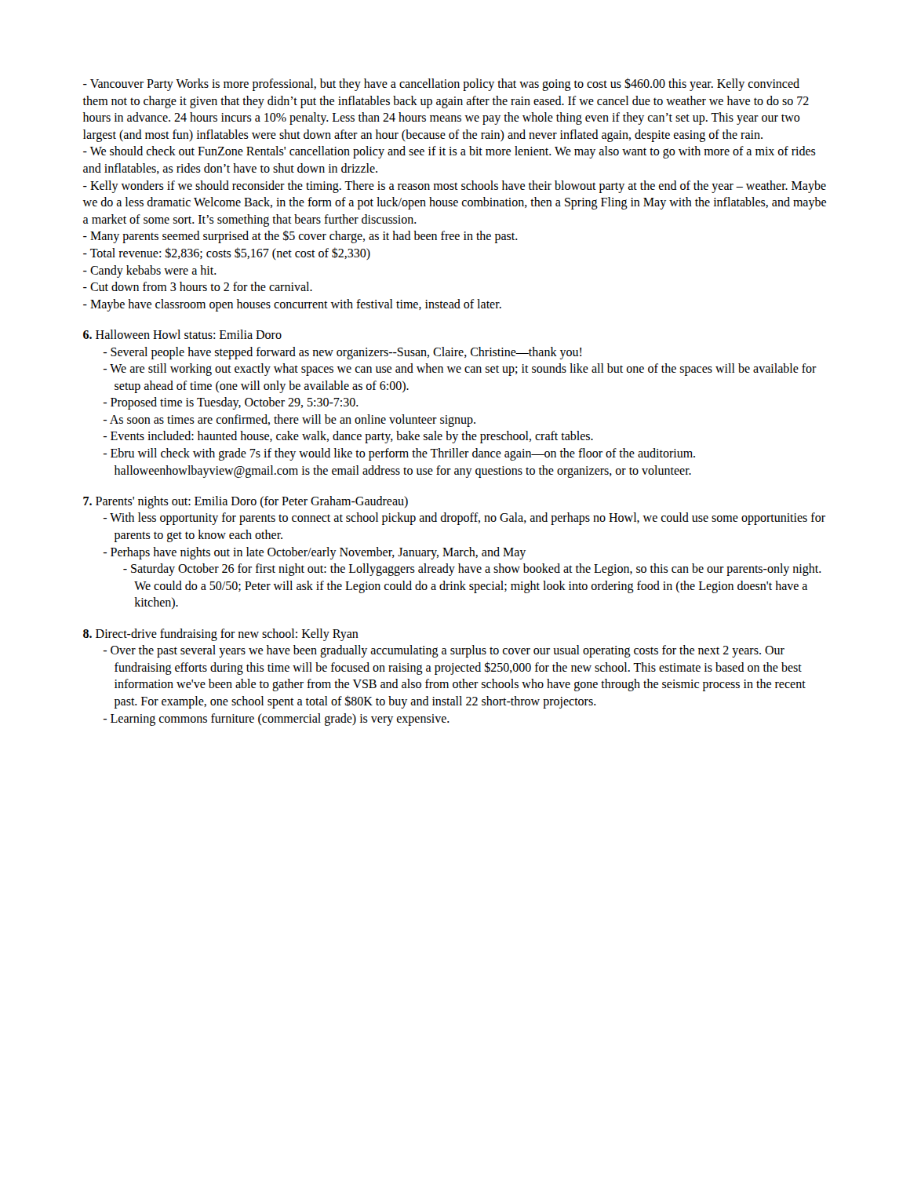- Vancouver Party Works is more professional, but they have a cancellation policy that was going to cost us $460.00 this year. Kelly convinced them not to charge it given that they didn’t put the inflatables back up again after the rain eased. If we cancel due to weather we have to do so 72 hours in advance. 24 hours incurs a 10% penalty. Less than 24 hours means we pay the whole thing even if they can’t set up. This year our two largest (and most fun) inflatables were shut down after an hour (because of the rain) and never inflated again, despite easing of the rain.
- We should check out FunZone Rentals' cancellation policy and see if it is a bit more lenient. We may also want to go with more of a mix of rides and inflatables, as rides don’t have to shut down in drizzle.
- Kelly wonders if we should reconsider the timing. There is a reason most schools have their blowout party at the end of the year – weather. Maybe we do a less dramatic Welcome Back, in the form of a pot luck/open house combination, then a Spring Fling in May with the inflatables, and maybe a market of some sort. It’s something that bears further discussion.
- Many parents seemed surprised at the $5 cover charge, as it had been free in the past.
- Total revenue: $2,836; costs $5,167 (net cost of $2,330)
- Candy kebabs were a hit.
- Cut down from 3 hours to 2 for the carnival.
- Maybe have classroom open houses concurrent with festival time, instead of later.
6. Halloween Howl status: Emilia Doro
- Several people have stepped forward as new organizers--Susan, Claire, Christine—thank you!
- We are still working out exactly what spaces we can use and when we can set up; it sounds like all but one of the spaces will be available for setup ahead of time (one will only be available as of 6:00).
- Proposed time is Tuesday, October 29, 5:30-7:30.
- As soon as times are confirmed, there will be an online volunteer signup.
- Events included: haunted house, cake walk, dance party, bake sale by the preschool, craft tables.
- Ebru will check with grade 7s if they would like to perform the Thriller dance again—on the floor of the auditorium.
halloweenhowlbayview@gmail.com is the email address to use for any questions to the organizers, or to volunteer.
7. Parents' nights out: Emilia Doro (for Peter Graham-Gaudreau)
- With less opportunity for parents to connect at school pickup and dropoff, no Gala, and perhaps no Howl, we could use some opportunities for parents to get to know each other.
- Perhaps have nights out in late October/early November, January, March, and May
- Saturday October 26 for first night out: the Lollygaggers already have a show booked at the Legion, so this can be our parents-only night. We could do a 50/50; Peter will ask if the Legion could do a drink special; might look into ordering food in (the Legion doesn't have a kitchen).
8. Direct-drive fundraising for new school: Kelly Ryan
- Over the past several years we have been gradually accumulating a surplus to cover our usual operating costs for the next 2 years. Our fundraising efforts during this time will be focused on raising a projected $250,000 for the new school. This estimate is based on the best information we've been able to gather from the VSB and also from other schools who have gone through the seismic process in the recent past. For example, one school spent a total of $80K to buy and install 22 short-throw projectors.
- Learning commons furniture (commercial grade) is very expensive.